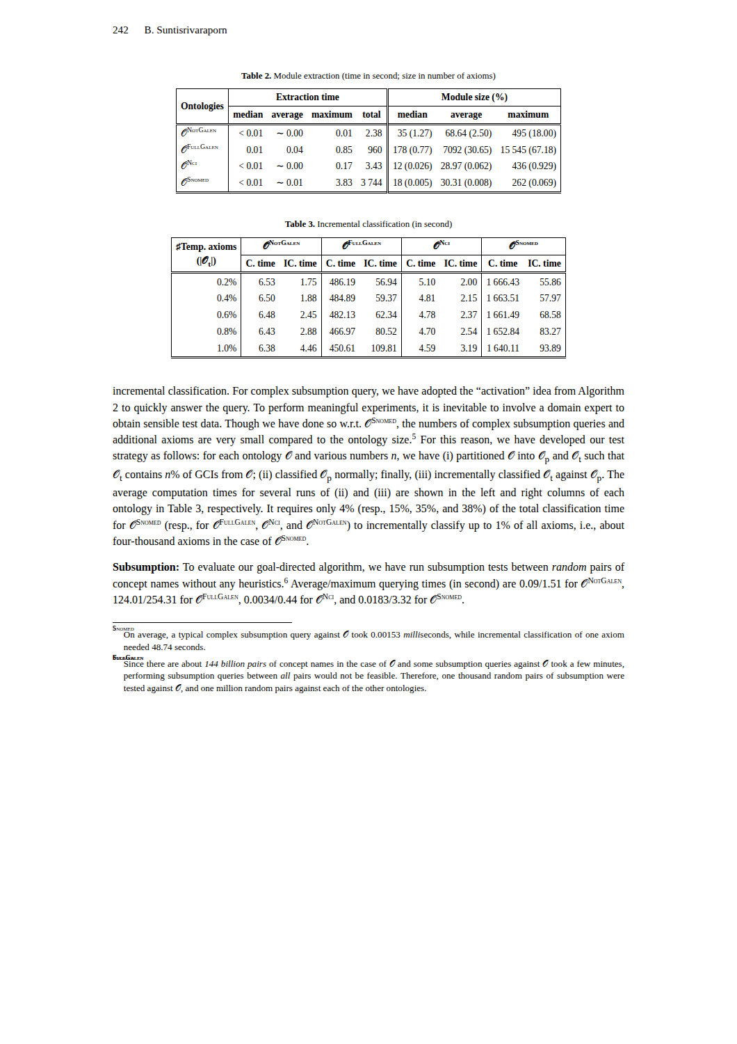242 B. Suntisrivaraporn
Table 2. Module extraction (time in second; size in number of axioms)
| Ontologies | Extraction time | Module size (%) |
| --- | --- | --- |
| median | average | maximum | total | median | average | maximum |
| 𝒪 NotGalen | < 0.01 | ∼ 0.00 | 0.01 | 2.38 | 35 (1.27) | 68.64 (2.50) | 495 (18.00) |
| 𝒪 FullGalen | 0.01 | 0.04 | 0.85 | 960 | 178 (0.77) | 7092 (30.65) | 15 545 (67.18) |
| 𝒪 Nci | < 0.01 | ∼ 0.00 | 0.17 | 3.43 | 12 (0.026) | 28.97 (0.062) | 436 (0.929) |
| 𝒪 Snomed | < 0.01 | ∼ 0.01 | 3.83 | 3 744 | 18 (0.005) | 30.31 (0.008) | 262 (0.069) |
Table 3. Incremental classification (in second)
| ♯Temp. axioms (/𝒪 t /) | 𝒪 NotGalen | 𝒪 FullGalen | 𝒪 Nci | 𝒪 Snomed |
| --- | --- | --- | --- | --- |
| C. time | IC. time | C. time | IC. time | C. time | IC. time | C. time | IC. time |
| 0.2% | 6.53 | 1.75 | 486.19 | 56.94 | 5.10 | 2.00 | 1 666.43 | 55.86 |
| 0.4% | 6.50 | 1.88 | 484.89 | 59.37 | 4.81 | 2.15 | 1 663.51 | 57.97 |
| 0.6% | 6.48 | 2.45 | 482.13 | 62.34 | 4.78 | 2.37 | 1 661.49 | 68.58 |
| 0.8% | 6.43 | 2.88 | 466.97 | 80.52 | 4.70 | 2.54 | 1 652.84 | 83.27 |
| 1.0% | 6.38 | 4.46 | 450.61 | 109.81 | 4.59 | 3.19 | 1 640.11 | 93.89 |
incremental classification. For complex subsumption query, we have adopted the “activation” idea from Algorithm 2 to quickly answer the query. To perform meaningful experiments, it is inevitable to involve a domain expert to obtain sensible test data. Though we have done so w.r.t. 𝒪Snomed, the numbers of complex subsumption queries and additional axioms are very small compared to the ontology size.5 For this reason, we have developed our test strategy as follows: for each ontology 𝒪 and various numbers n, we have (i) partitioned 𝒪 into 𝒪p and 𝒪t such that 𝒪t contains n% of GCIs from 𝒪; (ii) classified 𝒪p normally; finally, (iii) incrementally classified 𝒪t against 𝒪p. The average computation times for several runs of (ii) and (iii) are shown in the left and right columns of each ontology in Table 3, respectively. It requires only 4% (resp., 15%, 35%, and 38%) of the total classification time for 𝒪Snomed (resp., for 𝒪FullGalen, 𝒪Nci, and 𝒪NotGalen) to incrementally classify up to 1% of all axioms, i.e., about four-thousand axioms in the case of 𝒪Snomed.
Subsumption: To evaluate our goal-directed algorithm, we have run subsumption tests between random pairs of concept names without any heuristics.6 Average/maximum querying times (in second) are 0.09/1.51 for 𝒪NotGalen, 124.01/254.31 for 𝒪FullGalen, 0.0034/0.44 for 𝒪Nci, and 0.0183/3.32 for 𝒪Snomed.
5 On average, a typical complex subsumption query against 𝒪Snomed took 0.00153 milliseconds, while incremental classification of one axiom needed 48.74 seconds.
6 Since there are about 144 billion pairs of concept names in the case of 𝒪Snomed and some subsumption queries against 𝒪FullGalen took a few minutes, performing subsumption queries between all pairs would not be feasible. Therefore, one thousand random pairs of subsumption were tested against 𝒪FullGalen, and one million random pairs against each of the other ontologies.